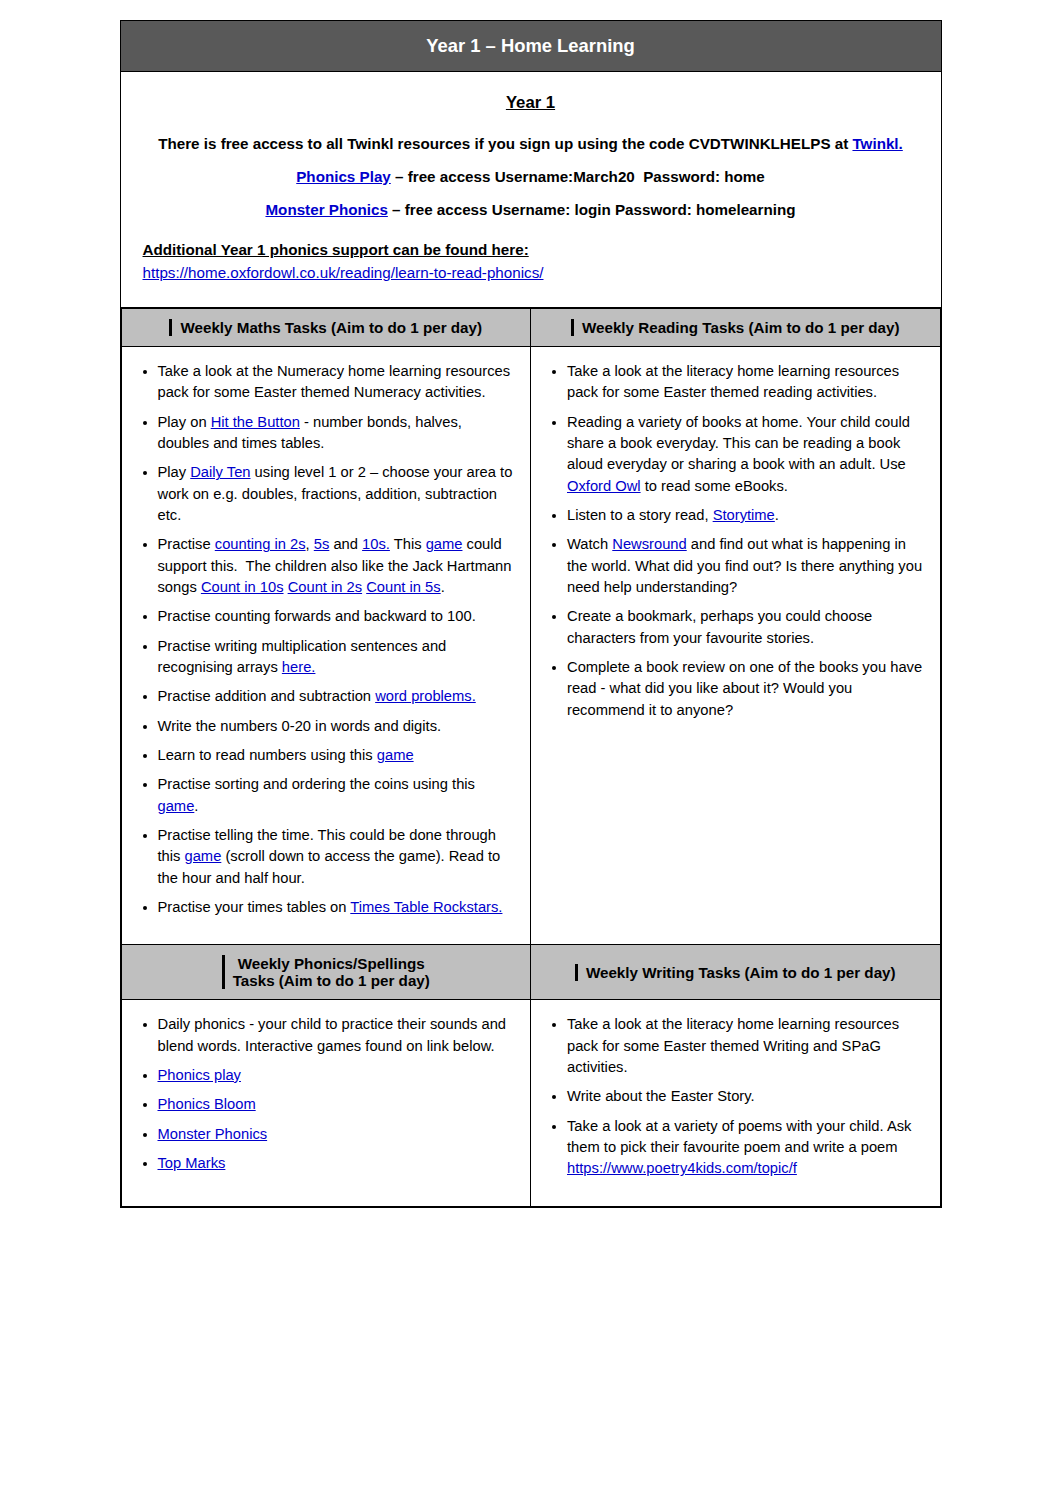Year 1 – Home Learning
Year 1
There is free access to all Twinkl resources if you sign up using the code CVDTWINKLHELPS at Twinkl.
Phonics Play – free access Username:March20 Password: home
Monster Phonics – free access Username: login Password: homelearning
Additional Year 1 phonics support can be found here:
https://home.oxfordowl.co.uk/reading/learn-to-read-phonics/
| Weekly Maths Tasks (Aim to do 1 per day) | Weekly Reading Tasks (Aim to do 1 per day) |
| --- | --- |
| Take a look at the Numeracy home learning resources pack for some Easter themed Numeracy activities. Play on Hit the Button - number bonds, halves, doubles and times tables. Play Daily Ten using level 1 or 2 – choose your area to work on e.g. doubles, fractions, addition, subtraction etc. Practise counting in 2s , 5s and 10s. This game could support this. The children also like the Jack Hartmann songs Count in 10s Count in 2s Count in 5s . Practise counting forwards and backward to 100. Practise writing multiplication sentences and recognising arrays here. Practise addition and subtraction word problems. Write the numbers 0-20 in words and digits. Learn to read numbers using this game Practise sorting and ordering the coins using this game . Practise telling the time. This could be done through this game (scroll down to access the game). Read to the hour and half hour. Practise your times tables on Times Table Rockstars. | Take a look at the literacy home learning resources pack for some Easter themed reading activities. Reading a variety of books at home. Your child could share a book everyday. This can be reading a book aloud everyday or sharing a book with an adult. Use Oxford Owl to read some eBooks. Listen to a story read, Storytime . Watch Newsround and find out what is happening in the world. What did you find out? Is there anything you need help understanding? Create a bookmark, perhaps you could choose characters from your favourite stories. Complete a book review on one of the books you have read - what did you like about it? Would you recommend it to anyone? |
| Weekly Phonics/Spellings Tasks (Aim to do 1 per day) | Weekly Writing Tasks (Aim to do 1 per day) |
| Daily phonics - your child to practice their sounds and blend words. Interactive games found on link below. Phonics play Phonics Bloom Monster Phonics Top Marks | Take a look at the literacy home learning resources pack for some Easter themed Writing and SPaG activities. Write about the Easter Story. Take a look at a variety of poems with your child. Ask them to pick their favourite poem and write a poem https://www.poetry4kids.com/topic/f |